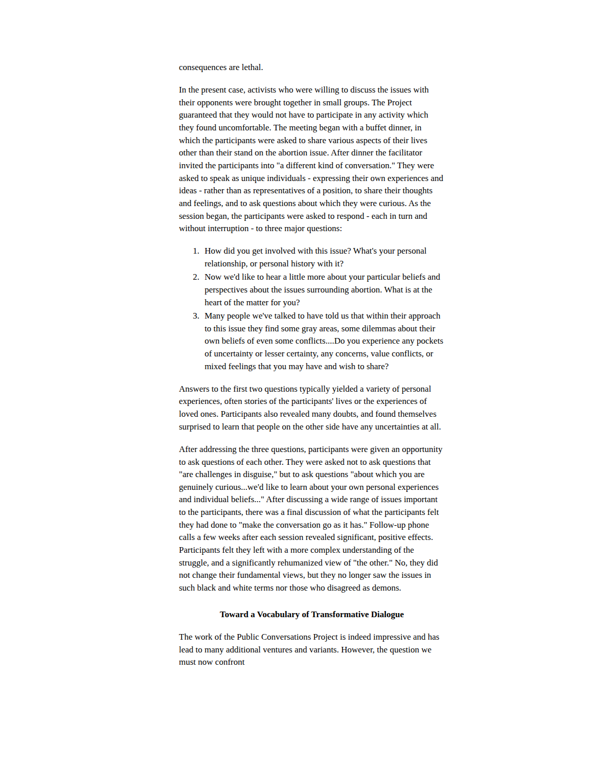consequences are lethal.
In the present case, activists who were willing to discuss the issues with their opponents were brought together in small groups. The Project guaranteed that they would not have to participate in any activity which they found uncomfortable. The meeting began with a buffet dinner, in which the participants were asked to share various aspects of their lives other than their stand on the abortion issue. After dinner the facilitator invited the participants into "a different kind of conversation." They were asked to speak as unique individuals - expressing their own experiences and ideas - rather than as representatives of a position, to share their thoughts and feelings, and to ask questions about which they were curious. As the session began, the participants were asked to respond - each in turn and without interruption - to three major questions:
How did you get involved with this issue? What's your personal relationship, or personal history with it?
Now we'd like to hear a little more about your particular beliefs and perspectives about the issues surrounding abortion. What is at the heart of the matter for you?
Many people we've talked to have told us that within their approach to this issue they find some gray areas, some dilemmas about their own beliefs of even some conflicts....Do you experience any pockets of uncertainty or lesser certainty, any concerns, value conflicts, or mixed feelings that you may have and wish to share?
Answers to the first two questions typically yielded a variety of personal experiences, often stories of the participants' lives or the experiences of loved ones. Participants also revealed many doubts, and found themselves surprised to learn that people on the other side have any uncertainties at all.
After addressing the three questions, participants were given an opportunity to ask questions of each other. They were asked not to ask questions that "are challenges in disguise," but to ask questions "about which you are genuinely curious...we'd like to learn about your own personal experiences and individual beliefs..." After discussing a wide range of issues important to the participants, there was a final discussion of what the participants felt they had done to "make the conversation go as it has." Follow-up phone calls a few weeks after each session revealed significant, positive effects. Participants felt they left with a more complex understanding of the struggle, and a significantly rehumanized view of "the other." No, they did not change their fundamental views, but they no longer saw the issues in such black and white terms nor those who disagreed as demons.
Toward a Vocabulary of Transformative Dialogue
The work of the Public Conversations Project is indeed impressive and has lead to many additional ventures and variants. However, the question we must now confront